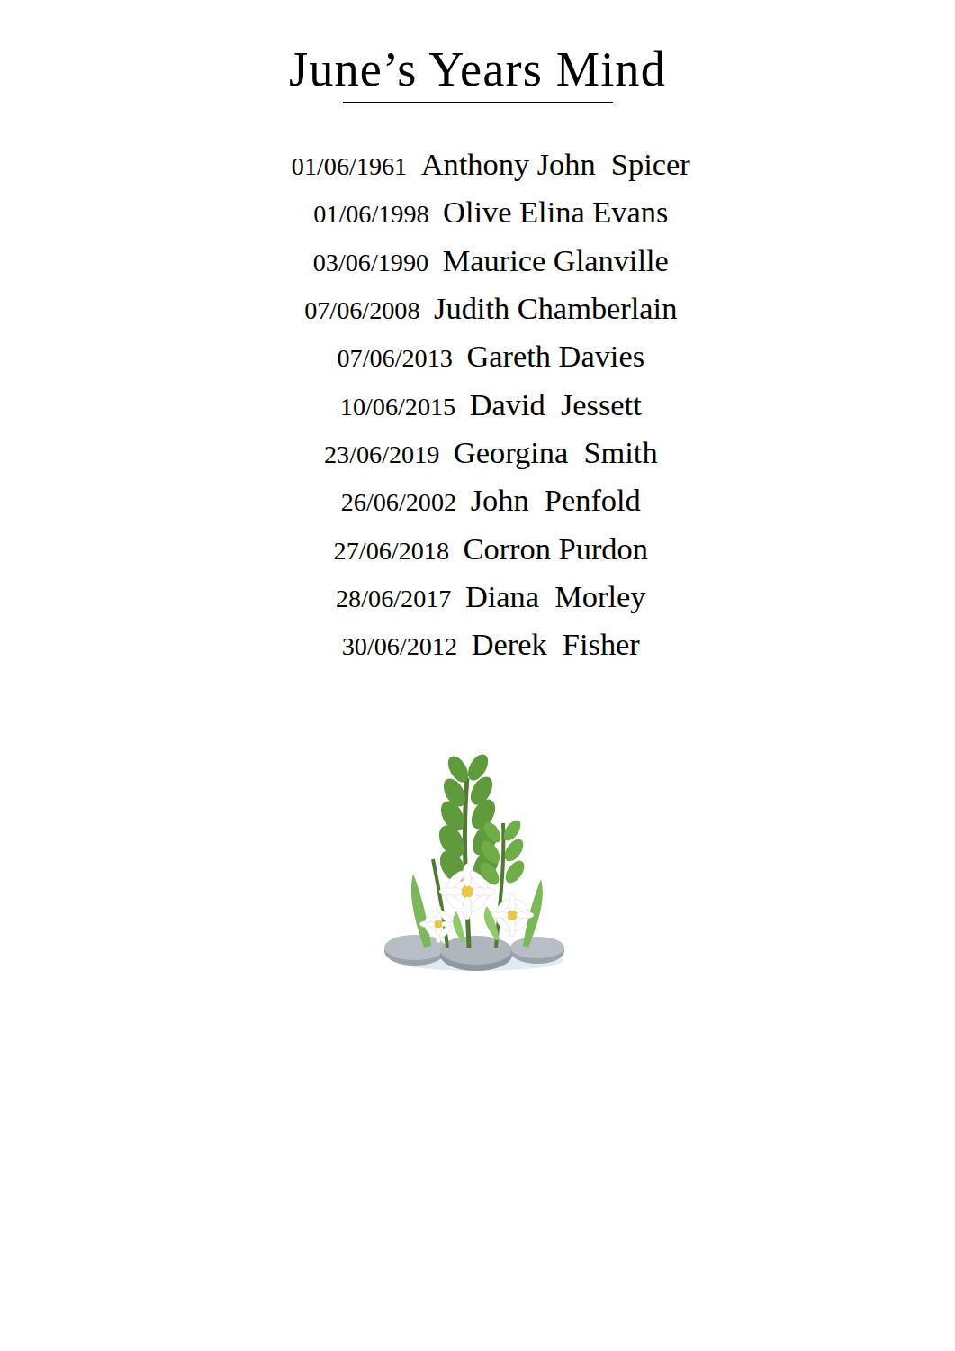June’s Years Mind
01/06/1961 Anthony John Spicer
01/06/1998 Olive Elina Evans
03/06/1990 Maurice Glanville
07/06/2008 Judith Chamberlain
07/06/2013 Gareth Davies
10/06/2015 David Jessett
23/06/2019 Georgina Smith
26/06/2002 John Penfold
27/06/2018 Corron Purdon
28/06/2017 Diana Morley
30/06/2012 Derek Fisher